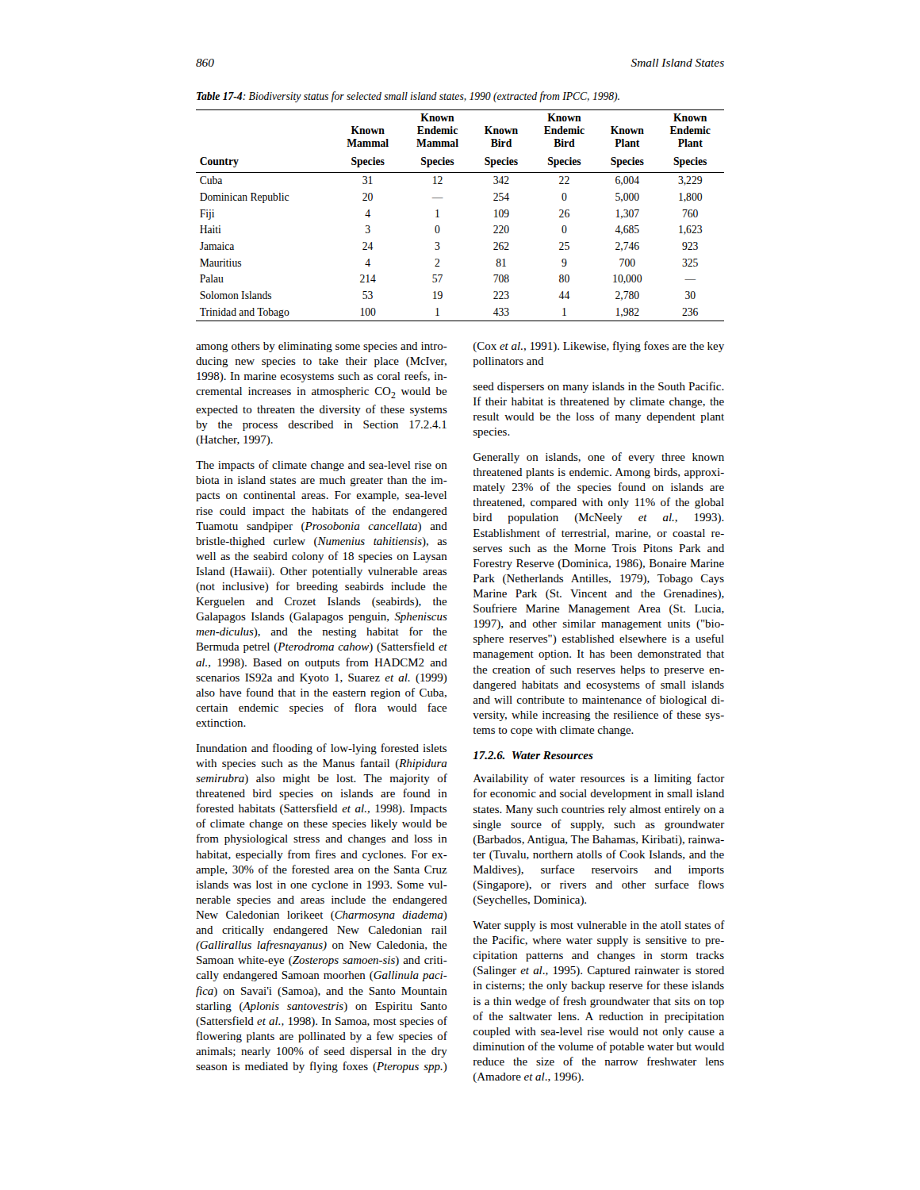860 Small Island States
Table 17-4: Biodiversity status for selected small island states, 1990 (extracted from IPCC, 1998).
| | Known Mammal | Known Endemic Mammal | Known Bird | Known Endemic Bird | Known Plant | Known Endemic Plant |
| --- | --- | --- | --- | --- | --- | --- |
| Country | Species | Species | Species | Species | Species | Species |
| Cuba | 31 | 12 | 342 | 22 | 6,004 | 3,229 |
| Dominican Republic | 20 | — | 254 | 0 | 5,000 | 1,800 |
| Fiji | 4 | 1 | 109 | 26 | 1,307 | 760 |
| Haiti | 3 | 0 | 220 | 0 | 4,685 | 1,623 |
| Jamaica | 24 | 3 | 262 | 25 | 2,746 | 923 |
| Mauritius | 4 | 2 | 81 | 9 | 700 | 325 |
| Palau | 214 | 57 | 708 | 80 | 10,000 | — |
| Solomon Islands | 53 | 19 | 223 | 44 | 2,780 | 30 |
| Trinidad and Tobago | 100 | 1 | 433 | 1 | 1,982 | 236 |
among others by eliminating some species and introducing new species to take their place (McIver, 1998). In marine ecosystems such as coral reefs, incremental increases in atmospheric CO2 would be expected to threaten the diversity of these systems by the process described in Section 17.2.4.1 (Hatcher, 1997).
The impacts of climate change and sea-level rise on biota in island states are much greater than the impacts on continental areas. For example, sea-level rise could impact the habitats of the endangered Tuamotu sandpiper (Prosobonia cancellata) and bristle-thighed curlew (Numenius tahitiensis), as well as the seabird colony of 18 species on Laysan Island (Hawaii). Other potentially vulnerable areas (not inclusive) for breeding seabirds include the Kerguelen and Crozet Islands (seabirds), the Galapagos Islands (Galapagos penguin, Spheniscus men‑diculus), and the nesting habitat for the Bermuda petrel (Pterodroma cahow) (Sattersfield et al., 1998). Based on outputs from HADCM2 and scenarios IS92a and Kyoto 1, Suarez et al. (1999) also have found that in the eastern region of Cuba, certain endemic species of flora would face extinction.
Inundation and flooding of low-lying forested islets with species such as the Manus fantail (Rhipidura semirubra) also might be lost. The majority of threatened bird species on islands are found in forested habitats (Sattersfield et al., 1998). Impacts of climate change on these species likely would be from physiological stress and changes and loss in habitat, especially from fires and cyclones. For example, 30% of the forested area on the Santa Cruz islands was lost in one cyclone in 1993. Some vulnerable species and areas include the endangered New Caledonian lorikeet (Charmosyna diadema) and critically endangered New Caledonian rail (Gallirallus lafresnayanus) on New Caledonia, the Samoan white-eye (Zosterops samoen‑sis) and critically endangered Samoan moorhen (Gallinula pacifica) on Savai'i (Samoa), and the Santo Mountain starling (Aplonis santovestris) on Espiritu Santo (Sattersfield et al., 1998). In Samoa, most species of flowering plants are pollinated by a few species of animals; nearly 100% of seed dispersal in the dry season is mediated by flying foxes (Pteropus spp.) (Cox et al., 1991). Likewise, flying foxes are the key pollinators and
seed dispersers on many islands in the South Pacific. If their habitat is threatened by climate change, the result would be the loss of many dependent plant species.
Generally on islands, one of every three known threatened plants is endemic. Among birds, approximately 23% of the species found on islands are threatened, compared with only 11% of the global bird population (McNeely et al., 1993). Establishment of terrestrial, marine, or coastal reserves such as the Morne Trois Pitons Park and Forestry Reserve (Dominica, 1986), Bonaire Marine Park (Netherlands Antilles, 1979), Tobago Cays Marine Park (St. Vincent and the Grenadines), Soufriere Marine Management Area (St. Lucia, 1997), and other similar management units ("biosphere reserves") established elsewhere is a useful management option. It has been demonstrated that the creation of such reserves helps to preserve endangered habitats and ecosystems of small islands and will contribute to maintenance of biological diversity, while increasing the resilience of these systems to cope with climate change.
17.2.6. Water Resources
Availability of water resources is a limiting factor for economic and social development in small island states. Many such countries rely almost entirely on a single source of supply, such as groundwater (Barbados, Antigua, The Bahamas, Kiribati), rainwater (Tuvalu, northern atolls of Cook Islands, and the Maldives), surface reservoirs and imports (Singapore), or rivers and other surface flows (Seychelles, Dominica).
Water supply is most vulnerable in the atoll states of the Pacific, where water supply is sensitive to precipitation patterns and changes in storm tracks (Salinger et al., 1995). Captured rainwater is stored in cisterns; the only backup reserve for these islands is a thin wedge of fresh groundwater that sits on top of the saltwater lens. A reduction in precipitation coupled with sea-level rise would not only cause a diminution of the volume of potable water but would reduce the size of the narrow freshwater lens (Amadore et al., 1996).